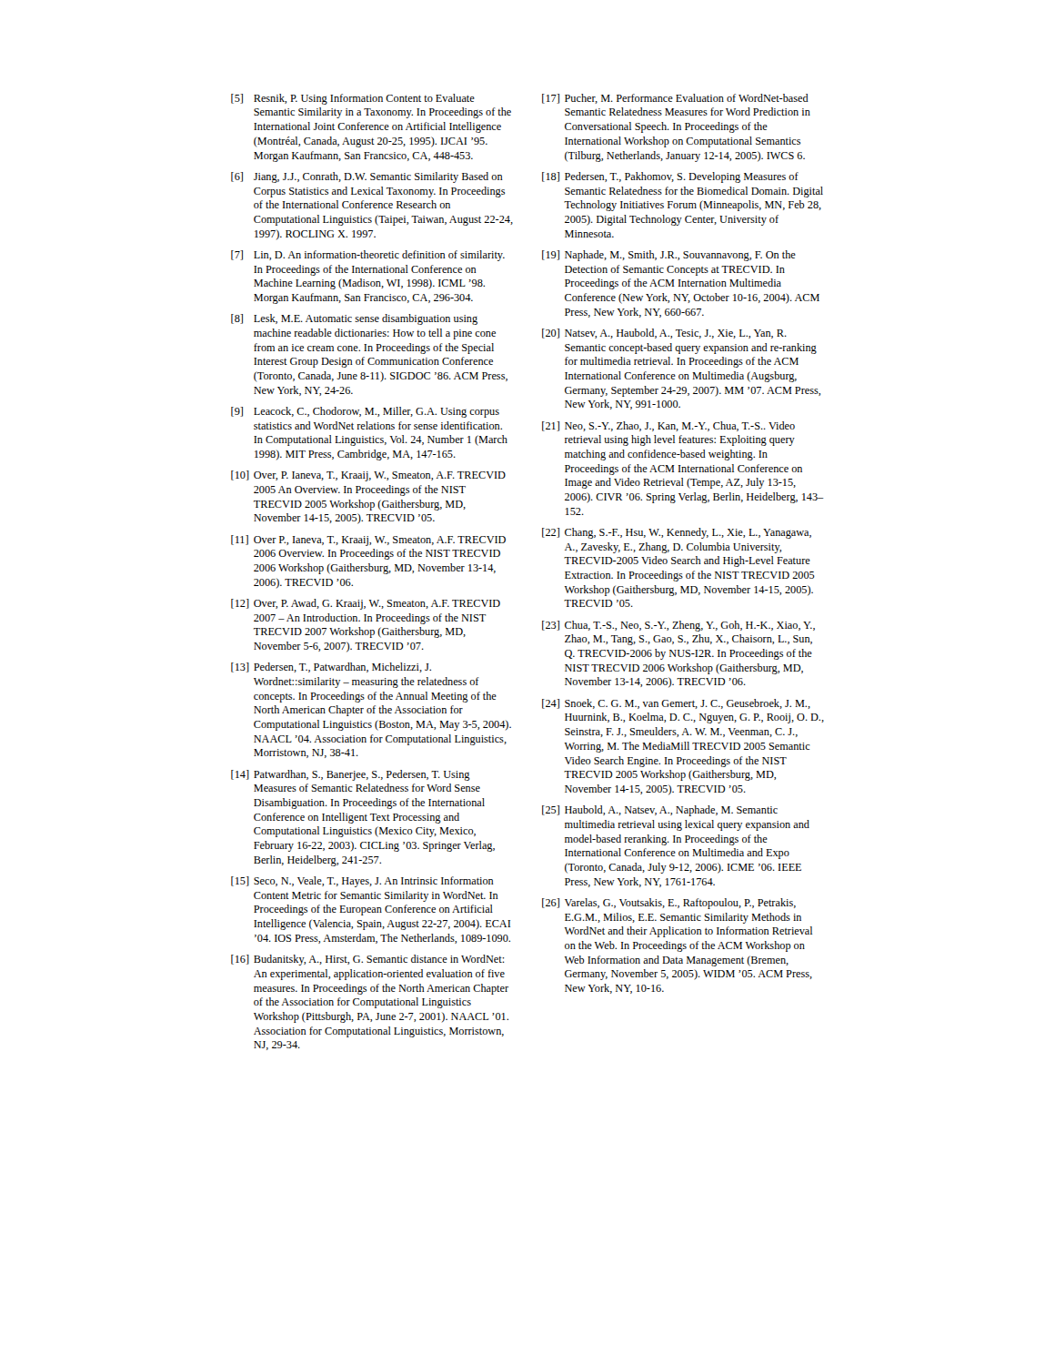[5] Resnik, P. Using Information Content to Evaluate Semantic Similarity in a Taxonomy. In Proceedings of the International Joint Conference on Artificial Intelligence (Montréal, Canada, August 20-25, 1995). IJCAI ’95. Morgan Kaufmann, San Francsico, CA, 448-453.
[6] Jiang, J.J., Conrath, D.W. Semantic Similarity Based on Corpus Statistics and Lexical Taxonomy. In Proceedings of the International Conference Research on Computational Linguistics (Taipei, Taiwan, August 22-24, 1997). ROCLING X. 1997.
[7] Lin, D. An information-theoretic definition of similarity. In Proceedings of the International Conference on Machine Learning (Madison, WI, 1998). ICML ’98. Morgan Kaufmann, San Francisco, CA, 296-304.
[8] Lesk, M.E. Automatic sense disambiguation using machine readable dictionaries: How to tell a pine cone from an ice cream cone. In Proceedings of the Special Interest Group Design of Communication Conference (Toronto, Canada, June 8-11). SIGDOC ’86. ACM Press, New York, NY, 24-26.
[9] Leacock, C., Chodorow, M., Miller, G.A. Using corpus statistics and WordNet relations for sense identification. In Computational Linguistics, Vol. 24, Number 1 (March 1998). MIT Press, Cambridge, MA, 147-165.
[10] Over, P. Ianeva, T., Kraaij, W., Smeaton, A.F. TRECVID 2005 An Overview. In Proceedings of the NIST TRECVID 2005 Workshop (Gaithersburg, MD, November 14-15, 2005). TRECVID ’05.
[11] Over P., Ianeva, T., Kraaij, W., Smeaton, A.F. TRECVID 2006 Overview. In Proceedings of the NIST TRECVID 2006 Workshop (Gaithersburg, MD, November 13-14, 2006). TRECVID ’06.
[12] Over, P. Awad, G. Kraaij, W., Smeaton, A.F. TRECVID 2007 – An Introduction. In Proceedings of the NIST TRECVID 2007 Workshop (Gaithersburg, MD, November 5-6, 2007). TRECVID ’07.
[13] Pedersen, T., Patwardhan, Michelizzi, J. Wordnet::similarity – measuring the relatedness of concepts. In Proceedings of the Annual Meeting of the North American Chapter of the Association for Computational Linguistics (Boston, MA, May 3-5, 2004). NAACL ’04. Association for Computational Linguistics, Morristown, NJ, 38-41.
[14] Patwardhan, S., Banerjee, S., Pedersen, T. Using Measures of Semantic Relatedness for Word Sense Disambiguation. In Proceedings of the International Conference on Intelligent Text Processing and Computational Linguistics (Mexico City, Mexico, February 16-22, 2003). CICLing ’03. Springer Verlag, Berlin, Heidelberg, 241-257.
[15] Seco, N., Veale, T., Hayes, J. An Intrinsic Information Content Metric for Semantic Similarity in WordNet. In Proceedings of the European Conference on Artificial Intelligence (Valencia, Spain, August 22-27, 2004). ECAI ’04. IOS Press, Amsterdam, The Netherlands, 1089-1090.
[16] Budanitsky, A., Hirst, G. Semantic distance in WordNet: An experimental, application-oriented evaluation of five measures. In Proceedings of the North American Chapter of the Association for Computational Linguistics Workshop (Pittsburgh, PA, June 2-7, 2001). NAACL ’01. Association for Computational Linguistics, Morristown, NJ, 29-34.
[17] Pucher, M. Performance Evaluation of WordNet-based Semantic Relatedness Measures for Word Prediction in Conversational Speech. In Proceedings of the International Workshop on Computational Semantics (Tilburg, Netherlands, January 12-14, 2005). IWCS 6.
[18] Pedersen, T., Pakhomov, S. Developing Measures of Semantic Relatedness for the Biomedical Domain. Digital Technology Initiatives Forum (Minneapolis, MN, Feb 28, 2005). Digital Technology Center, University of Minnesota.
[19] Naphade, M., Smith, J.R., Souvannavong, F. On the Detection of Semantic Concepts at TRECVID. In Proceedings of the ACM Internation Multimedia Conference (New York, NY, October 10-16, 2004). ACM Press, New York, NY, 660-667.
[20] Natsev, A., Haubold, A., Tesic, J., Xie, L., Yan, R. Semantic concept-based query expansion and re-ranking for multimedia retrieval. In Proceedings of the ACM International Conference on Multimedia (Augsburg, Germany, September 24-29, 2007). MM ’07. ACM Press, New York, NY, 991-1000.
[21] Neo, S.-Y., Zhao, J., Kan, M.-Y., Chua, T.-S.. Video retrieval using high level features: Exploiting query matching and confidence-based weighting. In Proceedings of the ACM International Conference on Image and Video Retrieval (Tempe, AZ, July 13-15, 2006). CIVR ’06. Spring Verlag, Berlin, Heidelberg, 143–152.
[22] Chang, S.-F., Hsu, W., Kennedy, L., Xie, L., Yanagawa, A., Zavesky, E., Zhang, D. Columbia University, TRECVID-2005 Video Search and High-Level Feature Extraction. In Proceedings of the NIST TRECVID 2005 Workshop (Gaithersburg, MD, November 14-15, 2005). TRECVID ’05.
[23] Chua, T.-S., Neo, S.-Y., Zheng, Y., Goh, H.-K., Xiao, Y., Zhao, M., Tang, S., Gao, S., Zhu, X., Chaisorn, L., Sun, Q. TRECVID-2006 by NUS-I2R. In Proceedings of the NIST TRECVID 2006 Workshop (Gaithersburg, MD, November 13-14, 2006). TRECVID ’06.
[24] Snoek, C. G. M., van Gemert, J. C., Geusebroek, J. M., Huurnink, B., Koelma, D. C., Nguyen, G. P., Rooij, O. D., Seinstra, F. J., Smeulders, A. W. M., Veenman, C. J., Worring, M. The MediaMill TRECVID 2005 Semantic Video Search Engine. In Proceedings of the NIST TRECVID 2005 Workshop (Gaithersburg, MD, November 14-15, 2005). TRECVID ’05.
[25] Haubold, A., Natsev, A., Naphade, M. Semantic multimedia retrieval using lexical query expansion and model-based reranking. In Proceedings of the International Conference on Multimedia and Expo (Toronto, Canada, July 9-12, 2006). ICME ’06. IEEE Press, New York, NY, 1761-1764.
[26] Varelas, G., Voutsakis, E., Raftopoulou, P., Petrakis, E.G.M., Milios, E.E. Semantic Similarity Methods in WordNet and their Application to Information Retrieval on the Web. In Proceedings of the ACM Workshop on Web Information and Data Management (Bremen, Germany, November 5, 2005). WIDM ’05. ACM Press, New York, NY, 10-16.